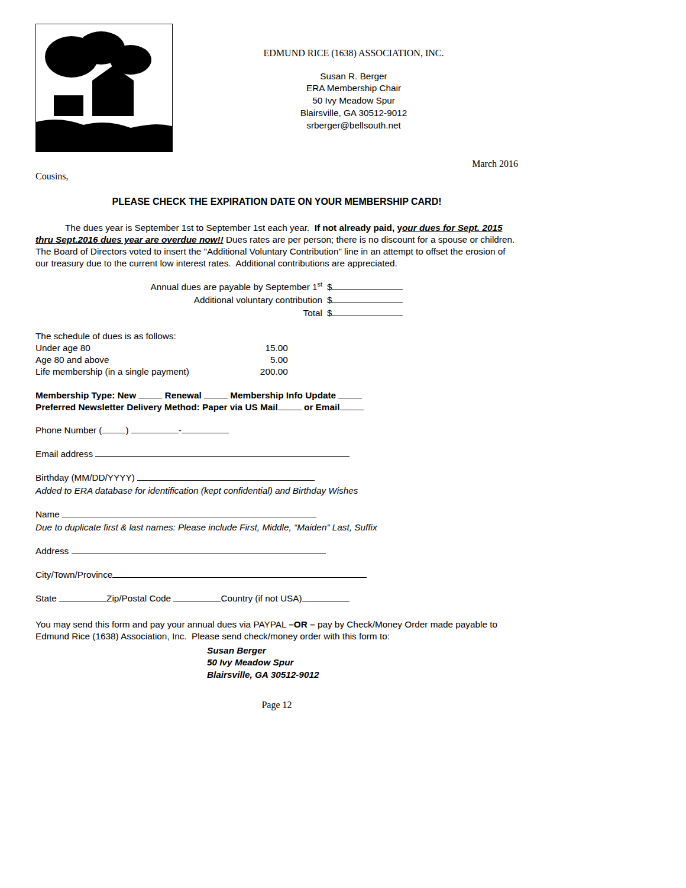EDMUND RICE (1638) ASSOCIATION, INC.
Susan R. Berger
ERA Membership Chair
50 Ivy Meadow Spur
Blairsville, GA 30512-9012
srberger@bellsouth.net
March 2016
Cousins,
PLEASE CHECK THE EXPIRATION DATE ON YOUR MEMBERSHIP CARD!
The dues year is September 1st to September 1st each year. If not already paid, your dues for Sept. 2015 thru Sept.2016 dues year are overdue now!! Dues rates are per person; there is no discount for a spouse or children. The Board of Directors voted to insert the "Additional Voluntary Contribution" line in an attempt to offset the erosion of our treasury due to the current low interest rates. Additional contributions are appreciated.
| Annual dues are payable by September 1 st | $ |
| Additional voluntary contribution | $ |
| Total | $ |
The schedule of dues is as follows:
| Under age 80 | 15.00 |
| Age 80 and above | 5.00 |
| Life membership (in a single payment) | 200.00 |
Membership Type: New Renewal Membership Info Update
Preferred Newsletter Delivery Method: Paper via US Mail or Email
Phone Number ( ) -
Email address
Birthday (MM/DD/YYYY) Added to ERA database for identification (kept confidential) and Birthday Wishes
Name Due to duplicate first & last names: Please include First, Middle, “Maiden” Last, Suffix
Address
City/Town/Province
State Zip/Postal Code Country (if not USA)
You may send this form and pay your annual dues via PAYPAL –OR – pay by Check/Money Order made payable to Edmund Rice (1638) Association, Inc. Please send check/money order with this form to:
Susan Berger
50 Ivy Meadow Spur
Blairsville, GA 30512-9012
Page 12